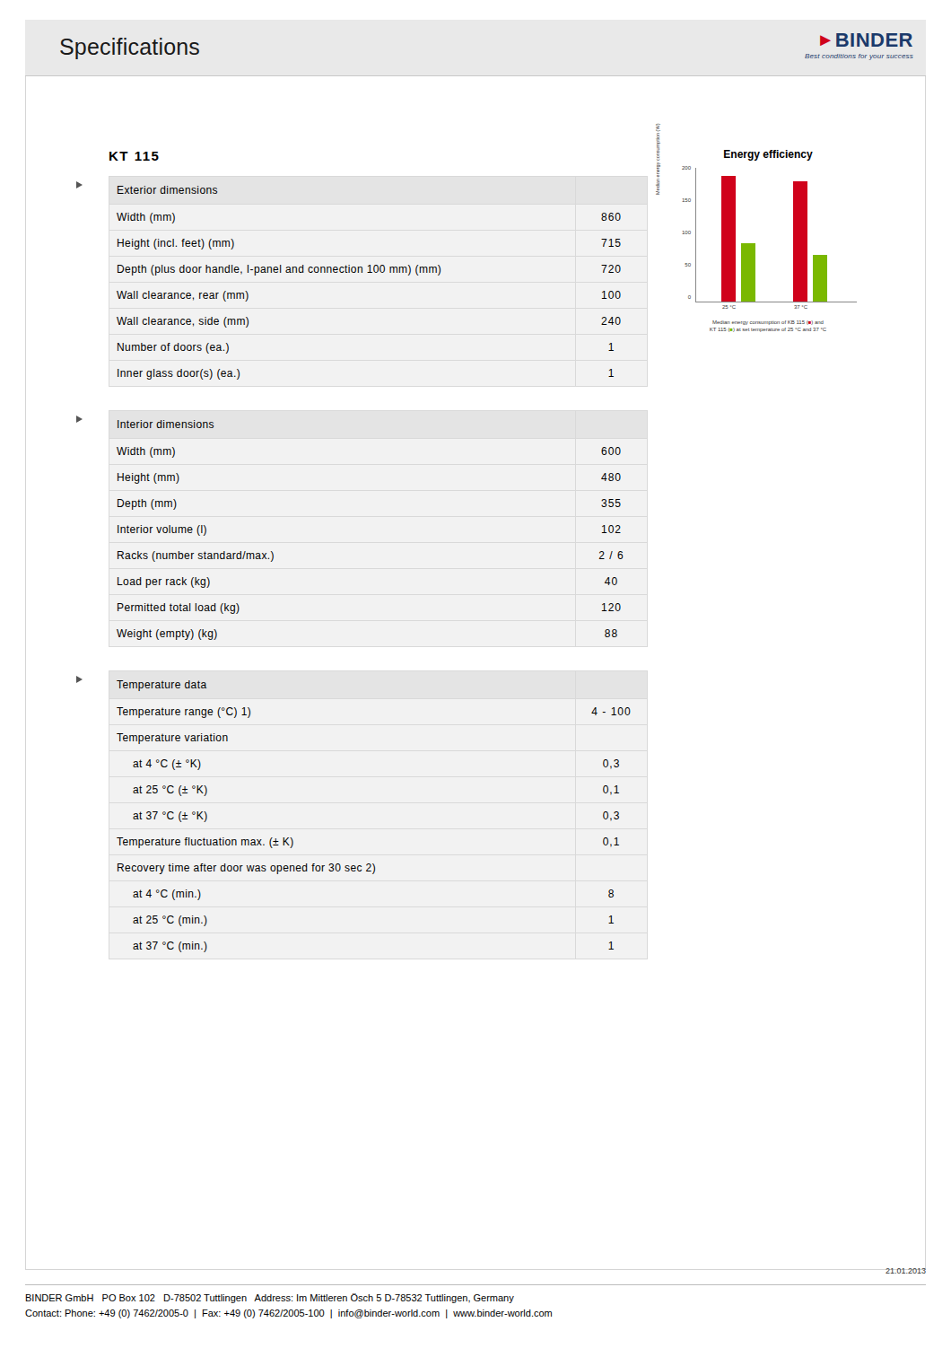Specifications
►BINDER
Best conditions for your success
Energy efficiency
200 150 100 50 0
Median energy consumption (W)
25 °C 37 °C
Median energy consumption of KB 115 (■) and
KT 115 (■) at set temperature of 25 °C and 37 °C
KT 115
| Exterior dimensions | |
| Width (mm) | 860 |
| Height (incl. feet) (mm) | 715 |
| Depth (plus door handle, I-panel and connection 100 mm) (mm) | 720 |
| Wall clearance, rear (mm) | 100 |
| Wall clearance, side (mm) | 240 |
| Number of doors (ea.) | 1 |
| Inner glass door(s) (ea.) | 1 |
| Interior dimensions | |
| Width (mm) | 600 |
| Height (mm) | 480 |
| Depth (mm) | 355 |
| Interior volume (l) | 102 |
| Racks (number standard/max.) | 2 / 6 |
| Load per rack (kg) | 40 |
| Permitted total load (kg) | 120 |
| Weight (empty) (kg) | 88 |
| Temperature data | |
| Temperature range (°C) 1) | 4 - 100 |
| Temperature variation | |
| at 4 °C (± °K) | 0,3 |
| at 25 °C (± °K) | 0,1 |
| at 37 °C (± °K) | 0,3 |
| Temperature fluctuation max. (± K) | 0,1 |
| Recovery time after door was opened for 30 sec 2) | |
| at 4 °C (min.) | 8 |
| at 25 °C (min.) | 1 |
| at 37 °C (min.) | 1 |
21.01.2013
BINDER GmbH PO Box 102 D-78502 Tuttlingen Address: Im Mittleren Ösch 5 D-78532 Tuttlingen, Germany
Contact: Phone: +49 (0) 7462/2005-0 | Fax: +49 (0) 7462/2005-100 | info@binder-world.com | www.binder-world.com